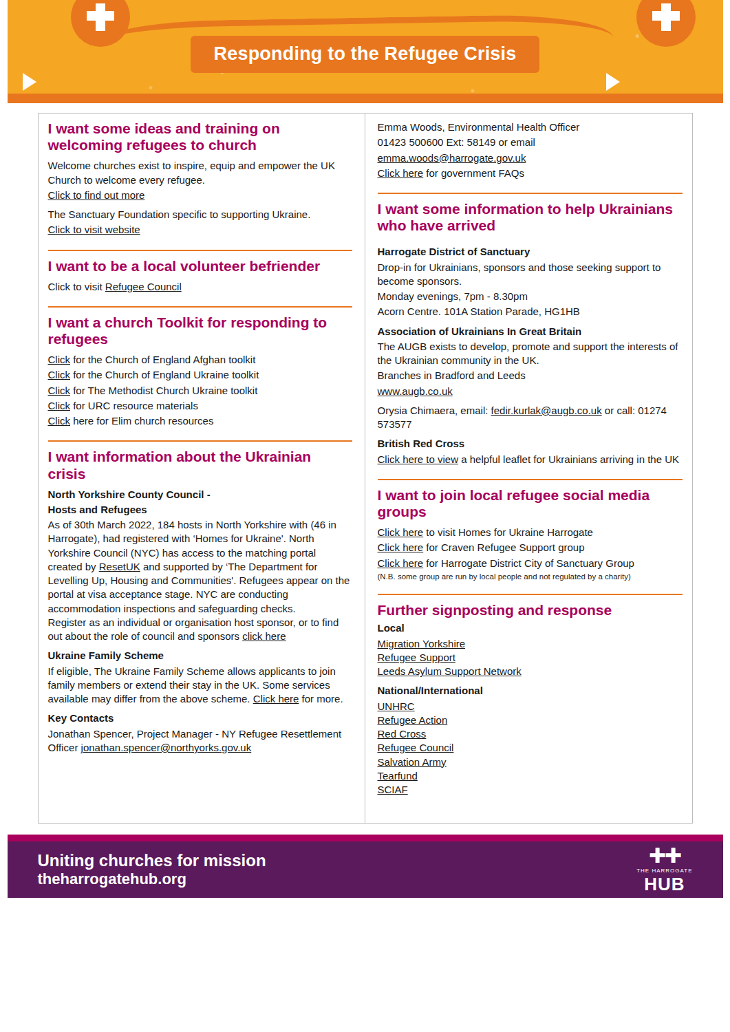Responding to the Refugee Crisis
I want some ideas and training on welcoming refugees to church
Welcome churches exist to inspire, equip and empower the UK Church to welcome every refugee.
Click to find out more
The Sanctuary Foundation specific to supporting Ukraine.
Click to visit website
I want to be a local volunteer befriender
Click to visit Refugee Council
I want a church Toolkit for responding to refugees
Click for the Church of England Afghan toolkit
Click for the Church of England Ukraine toolkit
Click for The Methodist Church Ukraine toolkit
Click for URC resource materials
Click here for Elim church resources
I want information about the Ukrainian crisis
North Yorkshire County Council -
Hosts and Refugees
As of 30th March 2022, 184 hosts in North Yorkshire with (46 in Harrogate), had registered with ‘Homes for Ukraine'. North Yorkshire Council (NYC) has access to the matching portal created by ResetUK and supported by ‘The Department for Levelling Up, Housing and Communities'. Refugees appear on the portal at visa acceptance stage. NYC are conducting accommodation inspections and safeguarding checks.
Register as an individual or organisation host sponsor, or to find out about the role of council and sponsors click here
Ukraine Family Scheme
If eligible, The Ukraine Family Scheme allows applicants to join family members or extend their stay in the UK. Some services available may differ from the above scheme. Click here for more.
Key Contacts
Jonathan Spencer, Project Manager - NY Refugee Resettlement Officer jonathan.spencer@northyorks.gov.uk
Emma Woods, Environmental Health Officer
01423 500600 Ext: 58149 or email
emma.woods@harrogate.gov.uk
Click here for government FAQs
I want some information to help Ukrainians who have arrived
Harrogate District of Sanctuary
Drop-in for Ukrainians, sponsors and those seeking support to become sponsors.
Monday evenings, 7pm - 8.30pm
Acorn Centre. 101A Station Parade, HG1HB
Association of Ukrainians In Great Britain
The AUGB exists to develop, promote and support the interests of the Ukrainian community in the UK.
Branches in Bradford and Leeds
www.augb.co.uk
Orysia Chimaera, email: fedir.kurlak@augb.co.uk or call: 01274 573577
British Red Cross
Click here to view a helpful leaflet for Ukrainians arriving in the UK
I want to join local refugee social media groups
Click here to visit Homes for Ukraine Harrogate
Click here for Craven Refugee Support group
Click here for Harrogate District City of Sanctuary Group
(N.B. some group are run by local people and not regulated by a charity)
Further signposting and response
Local
Migration Yorkshire Refugee Support Leeds Asylum Support Network
National/International
UNHRC Refugee Action Red Cross Refugee Council Salvation Army Tearfund SCIAF
Uniting churches for mission
theharrogatehub.org
✚✚
THE HARROGATE
HUB